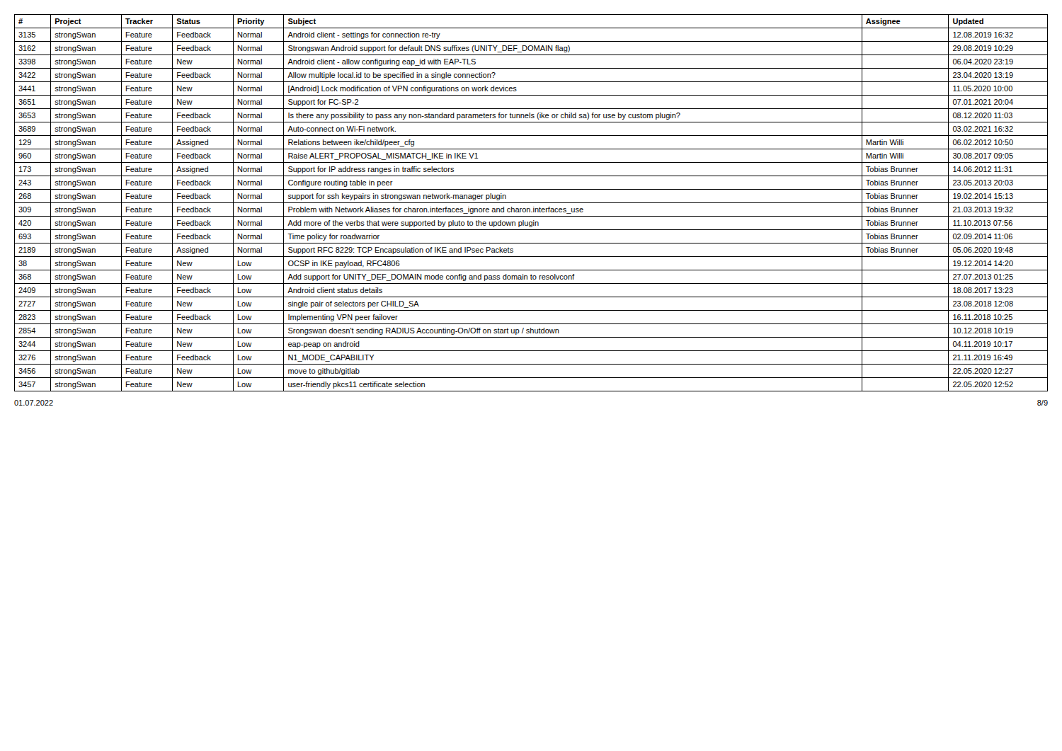| # | Project | Tracker | Status | Priority | Subject | Assignee | Updated |
| --- | --- | --- | --- | --- | --- | --- | --- |
| 3135 | strongSwan | Feature | Feedback | Normal | Android client - settings for connection re-try | | 12.08.2019 16:32 |
| 3162 | strongSwan | Feature | Feedback | Normal | Strongswan Android support for default DNS suffixes (UNITY_DEF_DOMAIN flag) | | 29.08.2019 10:29 |
| 3398 | strongSwan | Feature | New | Normal | Android client - allow configuring eap_id with EAP-TLS | | 06.04.2020 23:19 |
| 3422 | strongSwan | Feature | Feedback | Normal | Allow multiple local.id to be specified in a single connection? | | 23.04.2020 13:19 |
| 3441 | strongSwan | Feature | New | Normal | [Android] Lock modification of VPN configurations on work devices | | 11.05.2020 10:00 |
| 3651 | strongSwan | Feature | New | Normal | Support for FC-SP-2 | | 07.01.2021 20:04 |
| 3653 | strongSwan | Feature | Feedback | Normal | Is there any possibility to pass any non-standard parameters for tunnels (ike or child sa) for use by custom plugin? | | 08.12.2020 11:03 |
| 3689 | strongSwan | Feature | Feedback | Normal | Auto-connect on Wi-Fi network. | | 03.02.2021 16:32 |
| 129 | strongSwan | Feature | Assigned | Normal | Relations between ike/child/peer_cfg | Martin Willi | 06.02.2012 10:50 |
| 960 | strongSwan | Feature | Feedback | Normal | Raise ALERT_PROPOSAL_MISMATCH_IKE in IKE V1 | Martin Willi | 30.08.2017 09:05 |
| 173 | strongSwan | Feature | Assigned | Normal | Support for IP address ranges in traffic selectors | Tobias Brunner | 14.06.2012 11:31 |
| 243 | strongSwan | Feature | Feedback | Normal | Configure routing table in peer | Tobias Brunner | 23.05.2013 20:03 |
| 268 | strongSwan | Feature | Feedback | Normal | support for ssh keypairs in strongswan network-manager plugin | Tobias Brunner | 19.02.2014 15:13 |
| 309 | strongSwan | Feature | Feedback | Normal | Problem with Network Aliases for charon.interfaces_ignore and charon.interfaces_use | Tobias Brunner | 21.03.2013 19:32 |
| 420 | strongSwan | Feature | Feedback | Normal | Add more of the verbs that were supported by pluto to the updown plugin | Tobias Brunner | 11.10.2013 07:56 |
| 693 | strongSwan | Feature | Feedback | Normal | Time policy for roadwarrior | Tobias Brunner | 02.09.2014 11:06 |
| 2189 | strongSwan | Feature | Assigned | Normal | Support RFC 8229: TCP Encapsulation of IKE and IPsec Packets | Tobias Brunner | 05.06.2020 19:48 |
| 38 | strongSwan | Feature | New | Low | OCSP in IKE payload, RFC4806 | | 19.12.2014 14:20 |
| 368 | strongSwan | Feature | New | Low | Add support for UNITY_DEF_DOMAIN mode config and pass domain to resolvconf | | 27.07.2013 01:25 |
| 2409 | strongSwan | Feature | Feedback | Low | Android client status details | | 18.08.2017 13:23 |
| 2727 | strongSwan | Feature | New | Low | single pair of selectors per CHILD_SA | | 23.08.2018 12:08 |
| 2823 | strongSwan | Feature | Feedback | Low | Implementing VPN peer failover | | 16.11.2018 10:25 |
| 2854 | strongSwan | Feature | New | Low | Srongswan doesn't sending RADIUS Accounting-On/Off on start up / shutdown | | 10.12.2018 10:19 |
| 3244 | strongSwan | Feature | New | Low | eap-peap on android | | 04.11.2019 10:17 |
| 3276 | strongSwan | Feature | Feedback | Low | N1_MODE_CAPABILITY | | 21.11.2019 16:49 |
| 3456 | strongSwan | Feature | New | Low | move to github/gitlab | | 22.05.2020 12:27 |
| 3457 | strongSwan | Feature | New | Low | user-friendly pkcs11 certificate selection | | 22.05.2020 12:52 |
01.07.2022 8/9